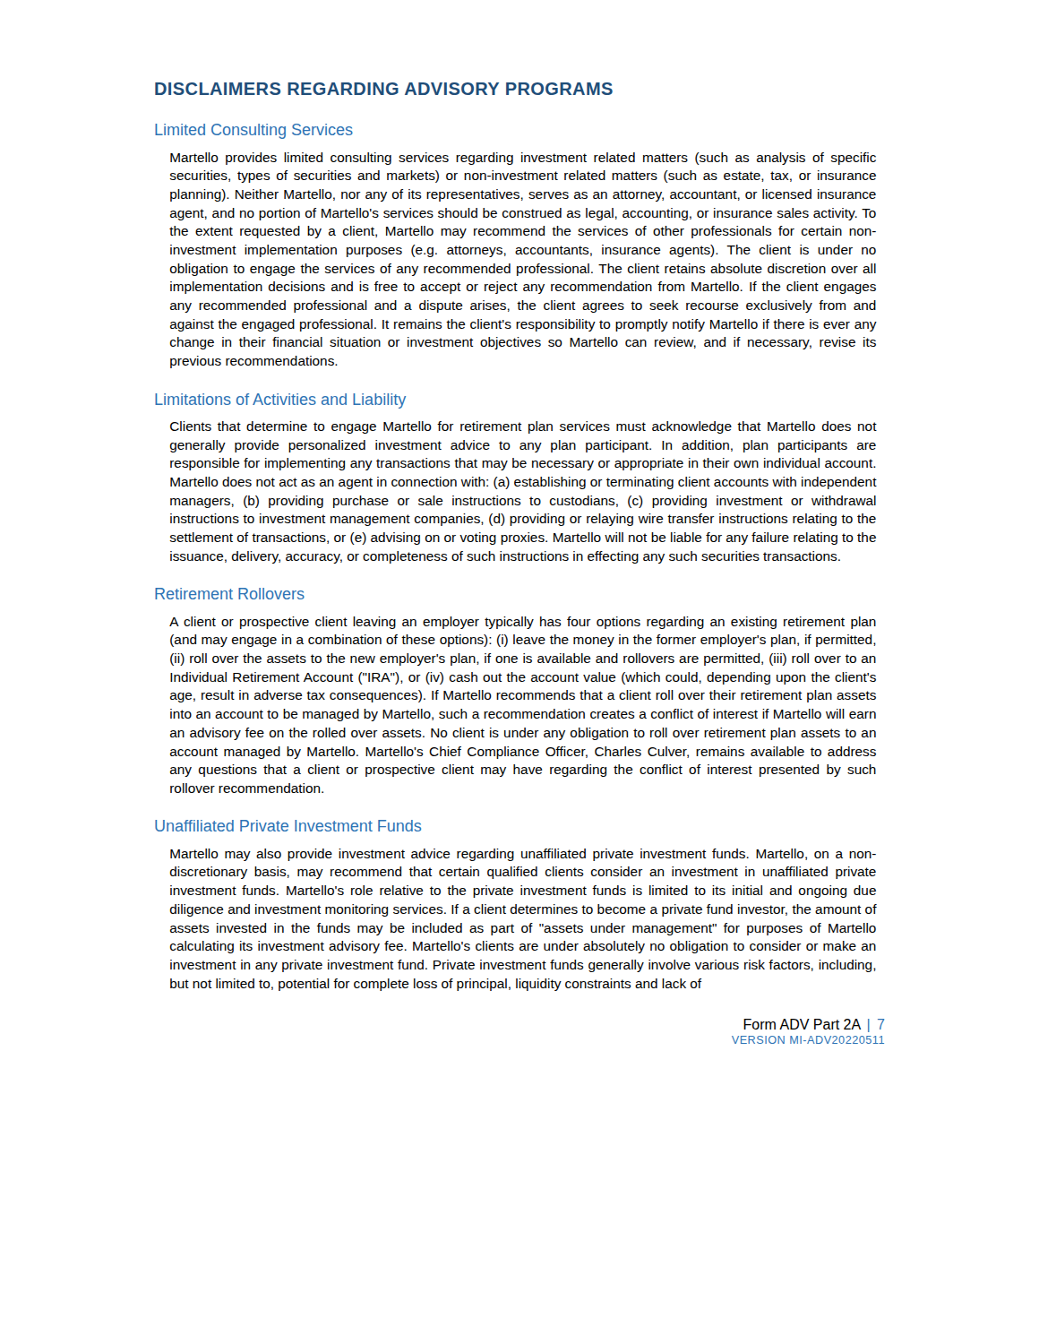DISCLAIMERS REGARDING ADVISORY PROGRAMS
Limited Consulting Services
Martello provides limited consulting services regarding investment related matters (such as analysis of specific securities, types of securities and markets) or non-investment related matters (such as estate, tax, or insurance planning). Neither Martello, nor any of its representatives, serves as an attorney, accountant, or licensed insurance agent, and no portion of Martello's services should be construed as legal, accounting, or insurance sales activity. To the extent requested by a client, Martello may recommend the services of other professionals for certain non-investment implementation purposes (e.g. attorneys, accountants, insurance agents). The client is under no obligation to engage the services of any recommended professional. The client retains absolute discretion over all implementation decisions and is free to accept or reject any recommendation from Martello. If the client engages any recommended professional and a dispute arises, the client agrees to seek recourse exclusively from and against the engaged professional. It remains the client's responsibility to promptly notify Martello if there is ever any change in their financial situation or investment objectives so Martello can review, and if necessary, revise its previous recommendations.
Limitations of Activities and Liability
Clients that determine to engage Martello for retirement plan services must acknowledge that Martello does not generally provide personalized investment advice to any plan participant. In addition, plan participants are responsible for implementing any transactions that may be necessary or appropriate in their own individual account. Martello does not act as an agent in connection with: (a) establishing or terminating client accounts with independent managers, (b) providing purchase or sale instructions to custodians, (c) providing investment or withdrawal instructions to investment management companies, (d) providing or relaying wire transfer instructions relating to the settlement of transactions, or (e) advising on or voting proxies. Martello will not be liable for any failure relating to the issuance, delivery, accuracy, or completeness of such instructions in effecting any such securities transactions.
Retirement Rollovers
A client or prospective client leaving an employer typically has four options regarding an existing retirement plan (and may engage in a combination of these options): (i) leave the money in the former employer's plan, if permitted, (ii) roll over the assets to the new employer's plan, if one is available and rollovers are permitted, (iii) roll over to an Individual Retirement Account ("IRA"), or (iv) cash out the account value (which could, depending upon the client's age, result in adverse tax consequences). If Martello recommends that a client roll over their retirement plan assets into an account to be managed by Martello, such a recommendation creates a conflict of interest if Martello will earn an advisory fee on the rolled over assets. No client is under any obligation to roll over retirement plan assets to an account managed by Martello. Martello's Chief Compliance Officer, Charles Culver, remains available to address any questions that a client or prospective client may have regarding the conflict of interest presented by such rollover recommendation.
Unaffiliated Private Investment Funds
Martello may also provide investment advice regarding unaffiliated private investment funds. Martello, on a non-discretionary basis, may recommend that certain qualified clients consider an investment in unaffiliated private investment funds. Martello's role relative to the private investment funds is limited to its initial and ongoing due diligence and investment monitoring services. If a client determines to become a private fund investor, the amount of assets invested in the funds may be included as part of "assets under management" for purposes of Martello calculating its investment advisory fee. Martello's clients are under absolutely no obligation to consider or make an investment in any private investment fund. Private investment funds generally involve various risk factors, including, but not limited to, potential for complete loss of principal, liquidity constraints and lack of
Form ADV Part 2A | 7
VERSION MI-ADV20220511